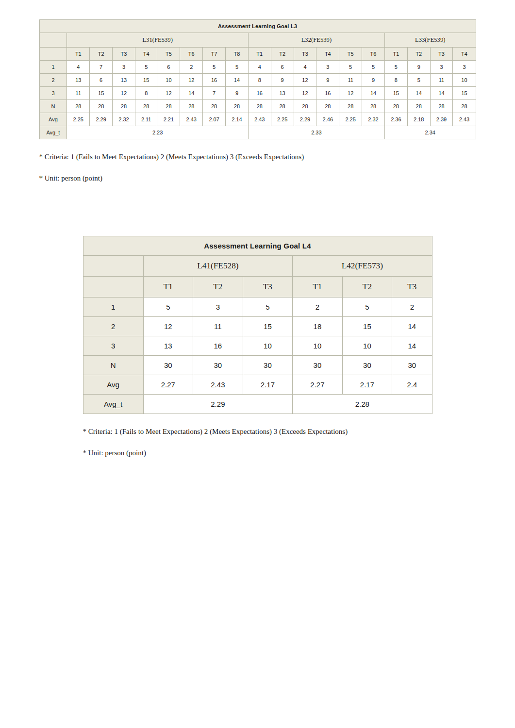| Assessment Learning Goal L3 |
| --- |
| | L31(FE539) | L32(FE539) | L33(FE539) |
| | T1 | T2 | T3 | T4 | T5 | T6 | T7 | T8 | T1 | T2 | T3 | T4 | T5 | T6 | T1 | T2 | T3 | T4 |
| 1 | 4 | 7 | 3 | 5 | 6 | 2 | 5 | 5 | 4 | 6 | 4 | 3 | 5 | 5 | 5 | 9 | 3 | 3 |
| 2 | 13 | 6 | 13 | 15 | 10 | 12 | 16 | 14 | 8 | 9 | 12 | 9 | 11 | 9 | 8 | 5 | 11 | 10 |
| 3 | 11 | 15 | 12 | 8 | 12 | 14 | 7 | 9 | 16 | 13 | 12 | 16 | 12 | 14 | 15 | 14 | 14 | 15 |
| N | 28 | 28 | 28 | 28 | 28 | 28 | 28 | 28 | 28 | 28 | 28 | 28 | 28 | 28 | 28 | 28 | 28 | 28 |
| Avg | 2.25 | 2.29 | 2.32 | 2.11 | 2.21 | 2.43 | 2.07 | 2.14 | 2.43 | 2.25 | 2.29 | 2.46 | 2.25 | 2.32 | 2.36 | 2.18 | 2.39 | 2.43 |
| Avg_t | 2.23 | 2.33 | 2.34 |
* Criteria: 1 (Fails to Meet Expectations) 2 (Meets Expectations) 3 (Exceeds Expectations)
* Unit: person (point)
| Assessment Learning Goal L4 |
| --- |
| | L41(FE528) | L42(FE573) |
| | T1 | T2 | T3 | T1 | T2 | T3 |
| 1 | 5 | 3 | 5 | 2 | 5 | 2 |
| 2 | 12 | 11 | 15 | 18 | 15 | 14 |
| 3 | 13 | 16 | 10 | 10 | 10 | 14 |
| N | 30 | 30 | 30 | 30 | 30 | 30 |
| Avg | 2.27 | 2.43 | 2.17 | 2.27 | 2.17 | 2.4 |
| Avg_t | 2.29 | 2.28 |
* Criteria: 1 (Fails to Meet Expectations) 2 (Meets Expectations) 3 (Exceeds Expectations)
* Unit: person (point)